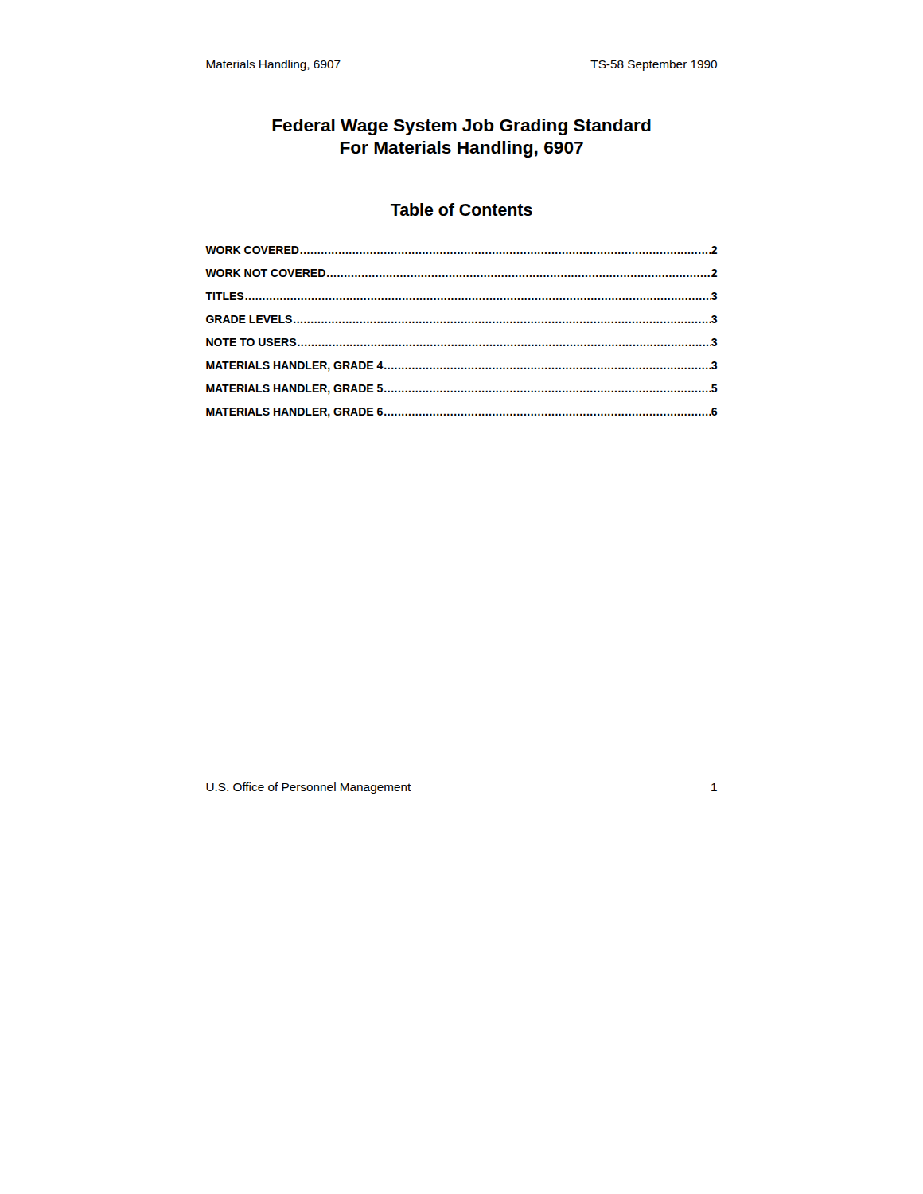Materials Handling, 6907 TS-58 September 1990
Federal Wage System Job Grading Standard
For Materials Handling, 6907
Table of Contents
WORK COVERED ................................................................................................................................ 2
WORK NOT COVERED ....................................................................................................................... 2
TITLES ............................................................................................................................................. 3
GRADE LEVELS ............................................................................................................................... 3
NOTE TO USERS .............................................................................................................................. 3
MATERIALS HANDLER, GRADE 4 ......................................................................................................... 3
MATERIALS HANDLER, GRADE 5 ......................................................................................................... 5
MATERIALS HANDLER, GRADE 6 ......................................................................................................... 6
U.S. Office of Personnel Management 1